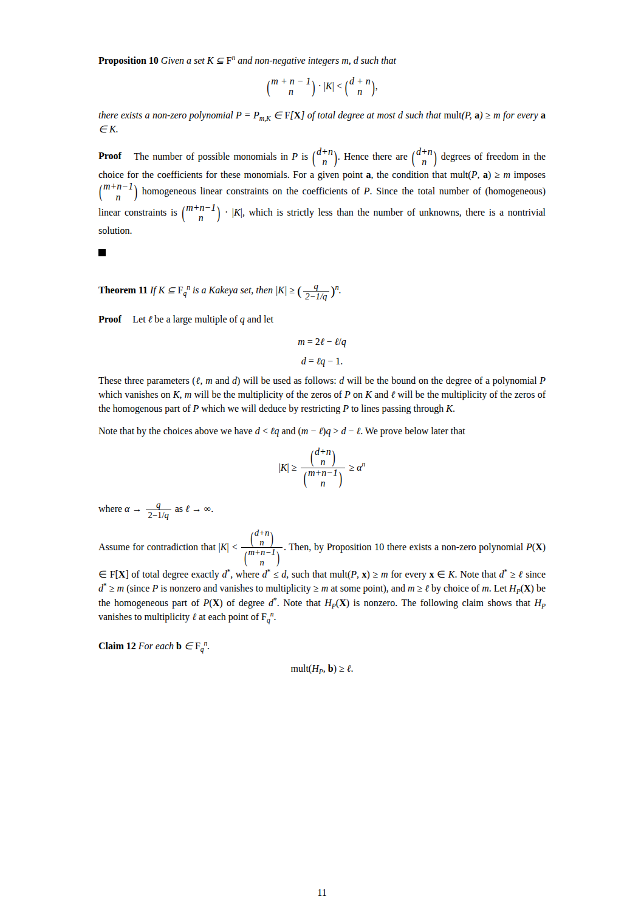Proposition 10 Given a set K ⊆ Fn and non-negative integers m, d such that
m + n − 1 n · |K| < d + n n,
there exists a non-zero polynomial P = Pm,K ∈ F[X] of total degree at most d such that mult(P, a) ≥ m for every a ∈ K.
Proof The number of possible monomials in P is d+n n. Hence there are d+n n degrees of freedom in the choice for the coefficients for these monomials. For a given point a, the condition that mult(P, a) ≥ m imposes m+n−1 n homogeneous linear constraints on the coefficients of P. Since the total number of (homogeneous) linear constraints is m+n−1 n · |K|, which is strictly less than the number of unknowns, there is a nontrivial solution.
Theorem 11 If K ⊆ Fqn is a Kakeya set, then |K| ≥ (q 2−1/q) n.
Proof Let ℓ be a large multiple of q and let
m = 2ℓ − ℓ/q
d = ℓq − 1.
These three parameters (ℓ, m and d) will be used as follows: d will be the bound on the degree of a polynomial P which vanishes on K, m will be the multiplicity of the zeros of P on K and ℓ will be the multiplicity of the zeros of the homogenous part of P which we will deduce by restricting P to lines passing through K.
Note that by the choices above we have d < ℓq and (m − ℓ)q > d − ℓ. We prove below later that
|K| ≥ d+n n m+n−1 n ≥ αn
where α → q 2−1/q as ℓ → ∞.
Assume for contradiction that |K| < d+n n m+n−1 n. Then, by Proposition 10 there exists a non-zero polynomial P(X) ∈ F[X] of total degree exactly d*, where d* ≤ d, such that mult(P, x) ≥ m for every x ∈ K. Note that d* ≥ ℓ since d* ≥ m (since P is nonzero and vanishes to multiplicity ≥ m at some point), and m ≥ ℓ by choice of m. Let HP(X) be the homogeneous part of P(X) of degree d*. Note that HP(X) is nonzero. The following claim shows that HP vanishes to multiplicity ℓ at each point of Fqn.
Claim 12 For each b ∈ Fqn.
mult(HP, b) ≥ ℓ.
11